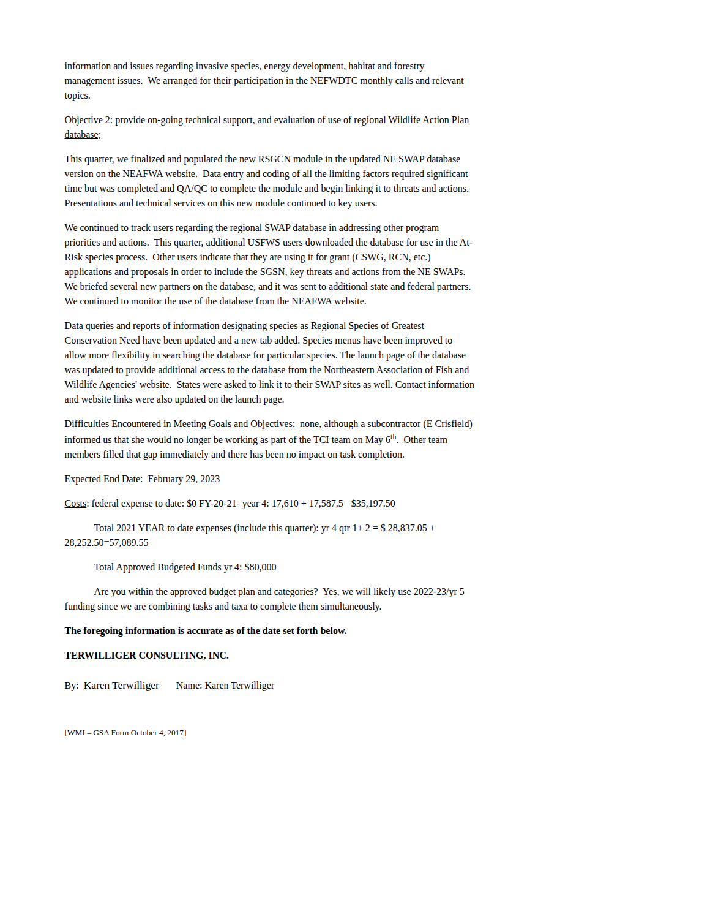information and issues regarding invasive species, energy development, habitat and forestry management issues. We arranged for their participation in the NEFWDTC monthly calls and relevant topics.
Objective 2: provide on-going technical support, and evaluation of use of regional Wildlife Action Plan database;
This quarter, we finalized and populated the new RSGCN module in the updated NE SWAP database version on the NEAFWA website. Data entry and coding of all the limiting factors required significant time but was completed and QA/QC to complete the module and begin linking it to threats and actions. Presentations and technical services on this new module continued to key users.
We continued to track users regarding the regional SWAP database in addressing other program priorities and actions. This quarter, additional USFWS users downloaded the database for use in the At-Risk species process. Other users indicate that they are using it for grant (CSWG, RCN, etc.) applications and proposals in order to include the SGSN, key threats and actions from the NE SWAPs. We briefed several new partners on the database, and it was sent to additional state and federal partners. We continued to monitor the use of the database from the NEAFWA website.
Data queries and reports of information designating species as Regional Species of Greatest Conservation Need have been updated and a new tab added. Species menus have been improved to allow more flexibility in searching the database for particular species. The launch page of the database was updated to provide additional access to the database from the Northeastern Association of Fish and Wildlife Agencies' website. States were asked to link it to their SWAP sites as well. Contact information and website links were also updated on the launch page.
Difficulties Encountered in Meeting Goals and Objectives: none, although a subcontractor (E Crisfield) informed us that she would no longer be working as part of the TCI team on May 6th. Other team members filled that gap immediately and there has been no impact on task completion.
Expected End Date: February 29, 2023
Costs: federal expense to date: $0 FY-20-21- year 4: 17,610 + 17,587.5= $35,197.50
Total 2021 YEAR to date expenses (include this quarter): yr 4 qtr 1+ 2 = $ 28,837.05 + 28,252.50=57,089.55
Total Approved Budgeted Funds yr 4: $80,000
Are you within the approved budget plan and categories? Yes, we will likely use 2022-23/yr 5 funding since we are combining tasks and taxa to complete them simultaneously.
The foregoing information is accurate as of the date set forth below.
TERWILLIGER CONSULTING, INC.
By: Karen Terwilliger Name: Karen Terwilliger
[WMI – GSA Form October 4, 2017]